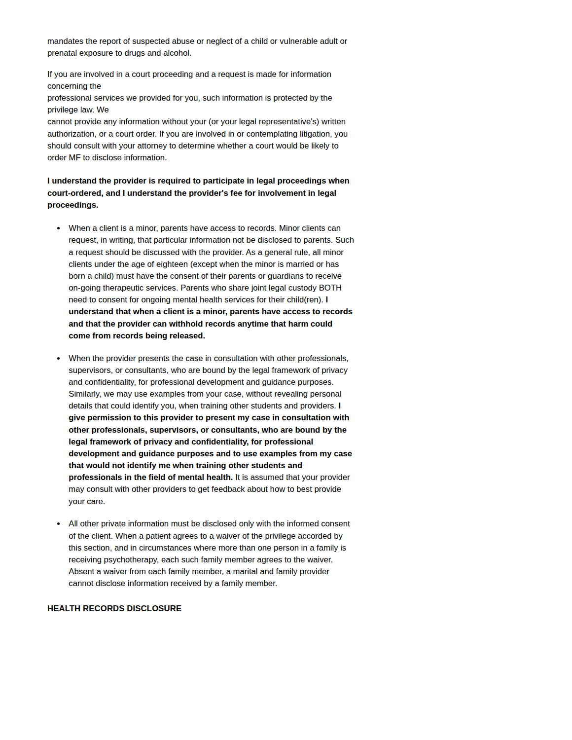mandates the report of suspected abuse or neglect of a child or vulnerable adult or prenatal exposure to drugs and alcohol.
If you are involved in a court proceeding and a request is made for information concerning the
professional services we provided for you, such information is protected by the privilege law. We
cannot provide any information without your (or your legal representative's) written authorization, or a court order. If you are involved in or contemplating litigation, you should consult with your attorney to determine whether a court would be likely to order MF to disclose information.
I understand the provider is required to participate in legal proceedings when court-ordered, and I understand the provider's fee for involvement in legal proceedings.
When a client is a minor, parents have access to records. Minor clients can request, in writing, that particular information not be disclosed to parents. Such a request should be discussed with the provider. As a general rule, all minor clients under the age of eighteen (except when the minor is married or has born a child) must have the consent of their parents or guardians to receive on-going therapeutic services. Parents who share joint legal custody BOTH need to consent for ongoing mental health services for their child(ren). I understand that when a client is a minor, parents have access to records and that the provider can withhold records anytime that harm could come from records being released.
When the provider presents the case in consultation with other professionals, supervisors, or consultants, who are bound by the legal framework of privacy and confidentiality, for professional development and guidance purposes. Similarly, we may use examples from your case, without revealing personal details that could identify you, when training other students and providers. I give permission to this provider to present my case in consultation with other professionals, supervisors, or consultants, who are bound by the legal framework of privacy and confidentiality, for professional development and guidance purposes and to use examples from my case that would not identify me when training other students and professionals in the field of mental health. It is assumed that your provider may consult with other providers to get feedback about how to best provide your care.
All other private information must be disclosed only with the informed consent of the client. When a patient agrees to a waiver of the privilege accorded by this section, and in circumstances where more than one person in a family is receiving psychotherapy, each such family member agrees to the waiver. Absent a waiver from each family member, a marital and family provider cannot disclose information received by a family member.
HEALTH RECORDS DISCLOSURE